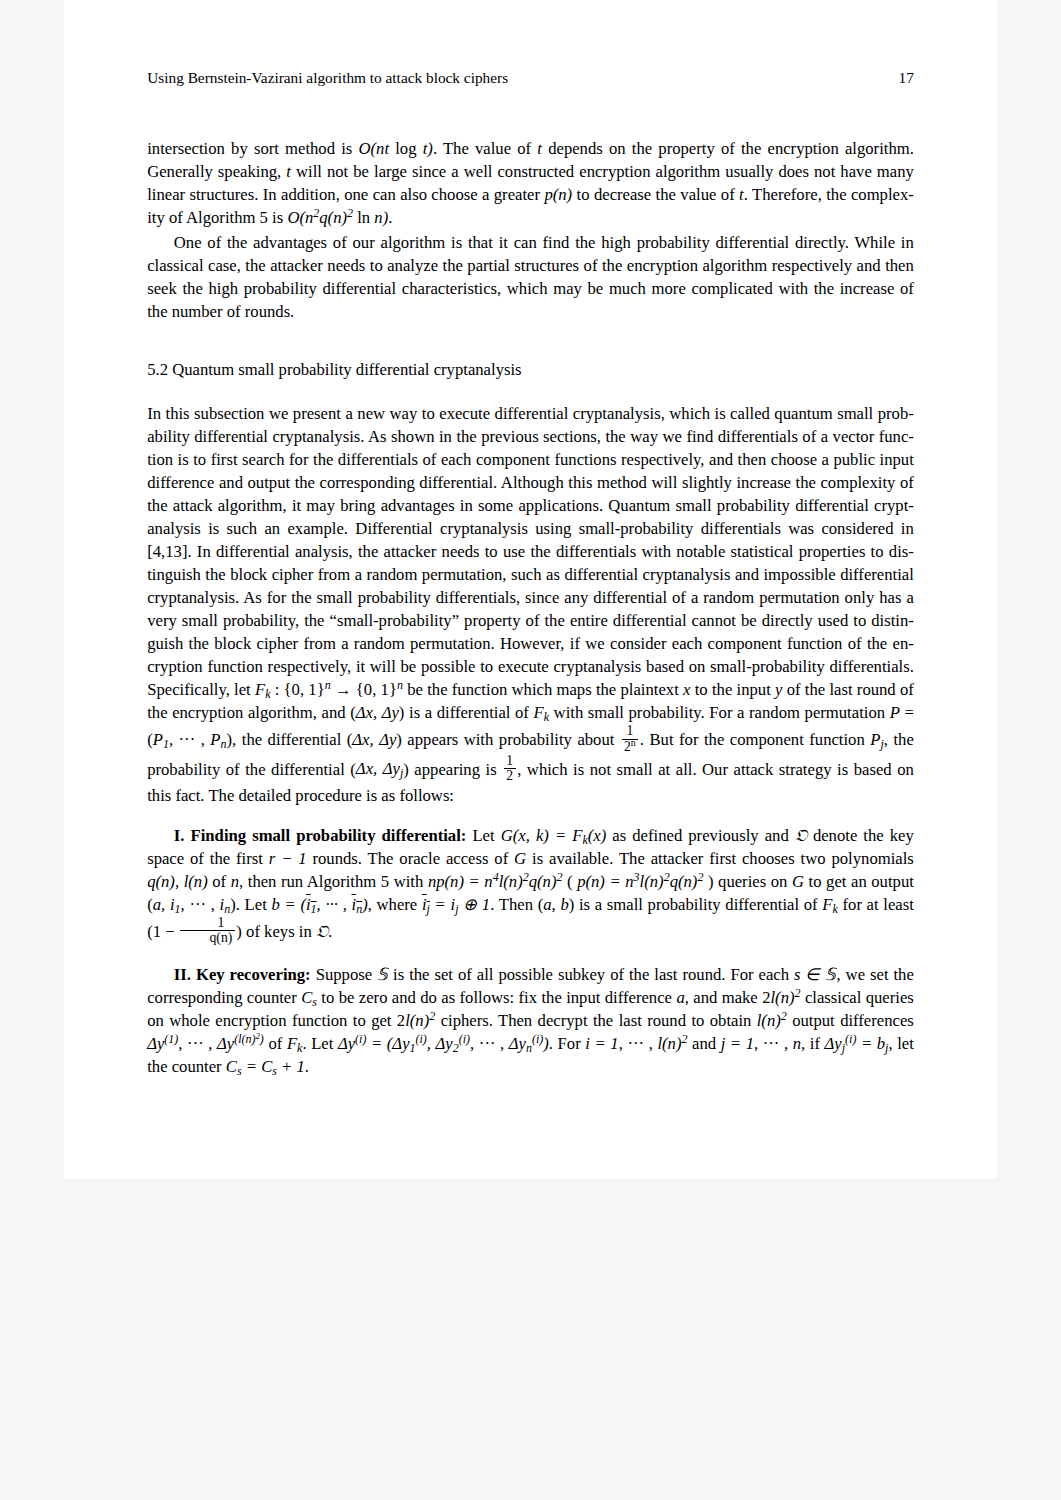Using Bernstein-Vazirani algorithm to attack block ciphers 17
intersection by sort method is O(nt log t). The value of t depends on the property of the encryption algorithm. Generally speaking, t will not be large since a well constructed encryption algorithm usually does not have many linear structures. In addition, one can also choose a greater p(n) to decrease the value of t. Therefore, the complexity of Algorithm 5 is O(n2q(n)2 ln n).
One of the advantages of our algorithm is that it can find the high probability differential directly. While in classical case, the attacker needs to analyze the partial structures of the encryption algorithm respectively and then seek the high probability differential characteristics, which may be much more complicated with the increase of the number of rounds.
5.2 Quantum small probability differential cryptanalysis
In this subsection we present a new way to execute differential cryptanalysis, which is called quantum small probability differential cryptanalysis. As shown in the previous sections, the way we find differentials of a vector function is to first search for the differentials of each component functions respectively, and then choose a public input difference and output the corresponding differential. Although this method will slightly increase the complexity of the attack algorithm, it may bring advantages in some applications. Quantum small probability differential cryptanalysis is such an example. Differential cryptanalysis using small-probability differentials was considered in [4,13]. In differential analysis, the attacker needs to use the differentials with notable statistical properties to distinguish the block cipher from a random permutation, such as differential cryptanalysis and impossible differential cryptanalysis. As for the small probability differentials, since any differential of a random permutation only has a very small probability, the “small-probability” property of the entire differential cannot be directly used to distinguish the block cipher from a random permutation. However, if we consider each component function of the encryption function respectively, it will be possible to execute cryptanalysis based on small-probability differentials. Specifically, let Fk : {0, 1}n → {0, 1}n be the function which maps the plaintext x to the input y of the last round of the encryption algorithm, and (Δx, Δy) is a differential of Fk with small probability. For a random permutation P = (P1, ··· , Pn), the differential (Δx, Δy) appears with probability about 12n. But for the component function Pj, the probability of the differential (Δx, Δyj) appearing is 12, which is not small at all. Our attack strategy is based on this fact. The detailed procedure is as follows:
I. Finding small probability differential: Let G(x, k) = Fk(x) as defined previously and 𝔒 denote the key space of the first r − 1 rounds. The oracle access of G is available. The attacker first chooses two polynomials q(n), l(n) of n, then run Algorithm 5 with np(n) = n4l(n)2q(n)2 ( p(n) = n3l(n)2q(n)2 ) queries on G to get an output (a, i1, ··· , in). Let b = (i1, ··· , in), where ij = ij ⊕ 1. Then (a, b) is a small probability differential of Fk for at least (1 − 1 q(n)) of keys in 𝔒.
II. Key recovering: Suppose 𝕊 is the set of all possible subkey of the last round. For each s ∈ 𝕊, we set the corresponding counter Cs to be zero and do as follows: fix the input difference a, and make 2l(n)2 classical queries on whole encryption function to get 2l(n)2 ciphers. Then decrypt the last round to obtain l(n)2 output differences Δy(1), ··· , Δy(l(n)2) of Fk. Let Δy(i) = (Δy1(i), Δy2(i), ··· , Δyn(i)). For i = 1, ··· , l(n)2 and j = 1, ··· , n, if Δyj(i) = bj, let the counter Cs = Cs + 1.